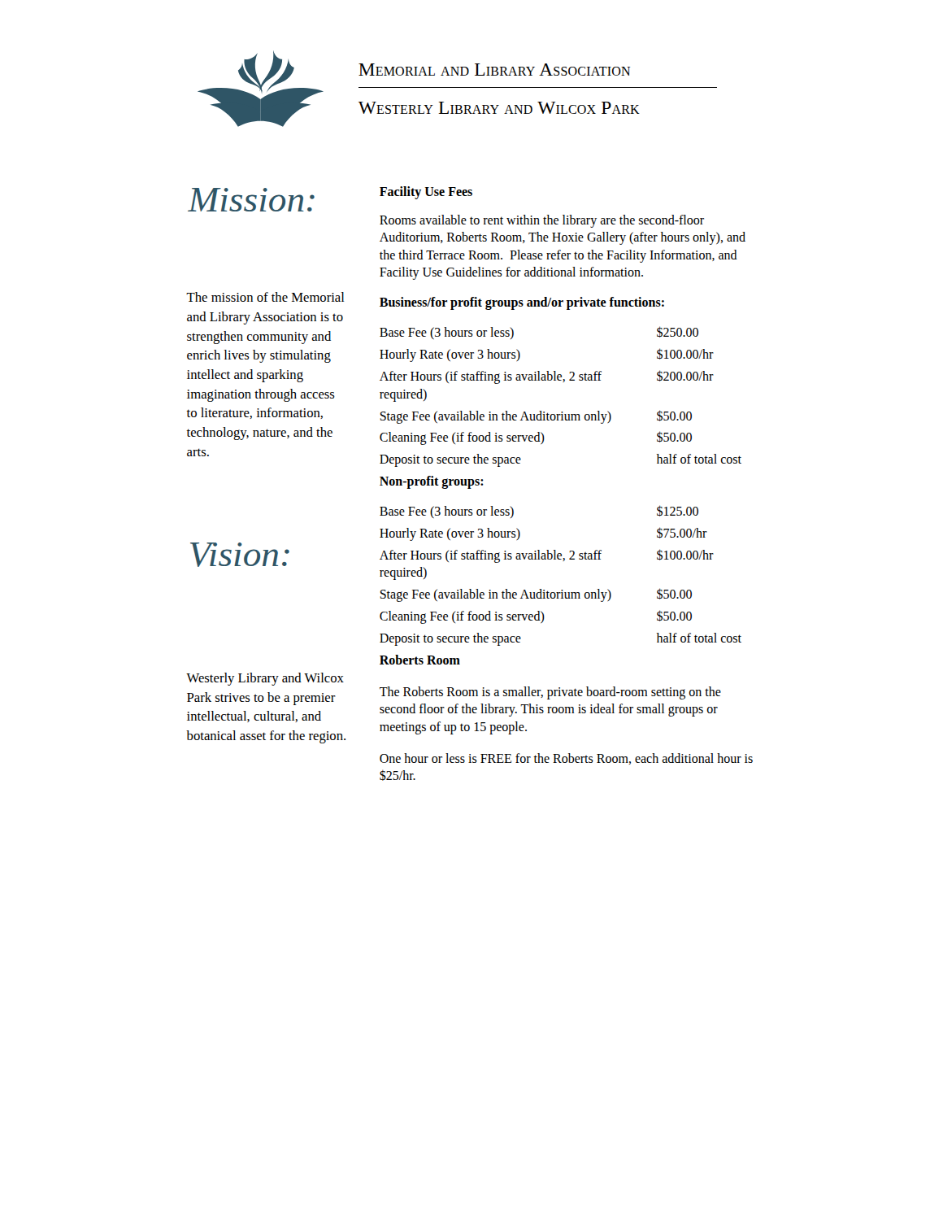Memorial and Library Association
Westerly Library and Wilcox Park
Mission:
The mission of the Memorial and Library Association is to strengthen community and enrich lives by stimulating intellect and sparking imagination through access to literature, information, technology, nature, and the arts.
Vision:
Westerly Library and Wilcox Park strives to be a premier intellectual, cultural, and botanical asset for the region.
Facility Use Fees
Rooms available to rent within the library are the second-floor Auditorium, Roberts Room, The Hoxie Gallery (after hours only), and the third Terrace Room. Please refer to the Facility Information, and Facility Use Guidelines for additional information.
Business/for profit groups and/or private functions:
| Base Fee (3 hours or less) | $250.00 |
| Hourly Rate (over 3 hours) | $100.00/hr |
| After Hours (if staffing is available, 2 staff required) | $200.00/hr |
| Stage Fee (available in the Auditorium only) | $50.00 |
| Cleaning Fee (if food is served) | $50.00 |
| Deposit to secure the space | half of total cost |
Non-profit groups:
| Base Fee (3 hours or less) | $125.00 |
| Hourly Rate (over 3 hours) | $75.00/hr |
| After Hours (if staffing is available, 2 staff required) | $100.00/hr |
| Stage Fee (available in the Auditorium only) | $50.00 |
| Cleaning Fee (if food is served) | $50.00 |
| Deposit to secure the space | half of total cost |
Roberts Room
The Roberts Room is a smaller, private board-room setting on the second floor of the library. This room is ideal for small groups or meetings of up to 15 people.
One hour or less is FREE for the Roberts Room, each additional hour is $25/hr.